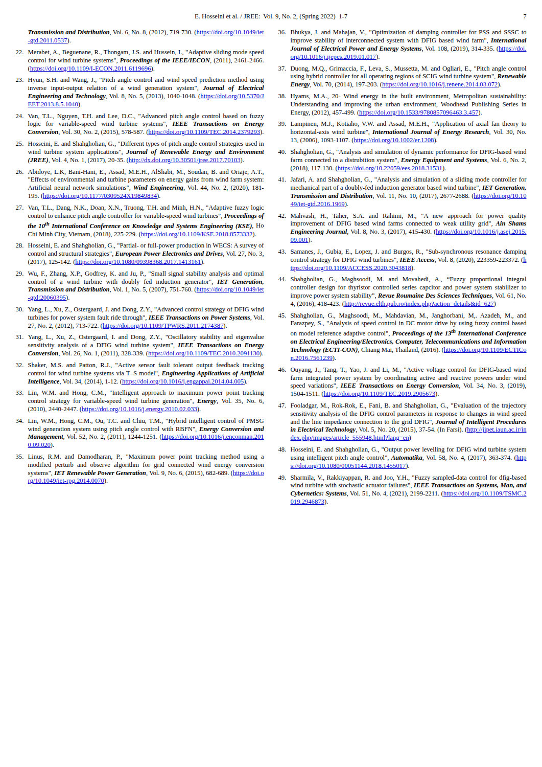E. Hosseini et al. / JREE: Vol. 9, No. 2, (Spring 2022) 1-7 7
Transmission and Distribution, Vol. 6, No. 8, (2012), 719-730. (https://doi.org/10.1049/iet-gtd.2011.0537).
22. Merabet, A., Beguenane, R., Thongam, J.S. and Hussein, I., "Adaptive sliding mode speed control for wind turbine systems", Proceedings of the IEEE/IECON, (2011), 2461-2466. (https://doi.org/10.1109/I-ECON.2011.6119696).
23. Hyun, S.H. and Wang, J., "Pitch angle control and wind speed prediction method using inverse input-output relation of a wind generation system", Journal of Electrical Engineering and Technology, Vol. 8, No. 5, (2013), 1040-1048. (https://doi.org/10.5370/JEET.2013.8.5.1040).
24. Van, T.L., Nguyen, T.H. and Lee, D.C., "Advanced pitch angle control based on fuzzy logic for variable-speed wind turbine systems", IEEE Transactions on Energy Conversion, Vol. 30, No. 2, (2015), 578-587. (https://doi.org/10.1109/TEC.2014.2379293).
25. Hosseini, E. and Shahgholian, G., "Different types of pitch angle control strategies used in wind turbine system applications", Journal of Renewable Energy and Environment (JREE), Vol. 4, No. 1, (2017), 20-35. (http://dx.doi.org/10.30501/jree.2017.70103).
26. Abidoye, L.K, Bani-Hani, E., Assad, M.E.H., AlShabi, M., Soudan, B. and Oriaje, A.T., "Effects of environmental and turbine parameters on energy gains from wind farm system: Artificial neural network simulations", Wind Engineering, Vol. 44, No. 2, (2020), 181-195. (https://doi.org/10.1177/0309524X19849834).
27. Van, T.L., Dang, N.K., Doan, X.N., Truong, T.H. and Minh, H.N., "Adaptive fuzzy logic control to enhance pitch angle controller for variable-speed wind turbines", Proceedings of the 10th International Conference on Knowledge and Systems Engineering (KSE), Ho Chi Minh City, Vietnam, (2018), 225-229. (https://doi.org/10.1109/KSE.2018.8573332).
28. Hosseini, E. and Shahgholian, G., "Partial- or full-power production in WECS: A survey of control and structural strategies", European Power Electronics and Drives, Vol. 27, No. 3, (2017), 125-142. (https://doi.org/10.1080/09398368.2017.1413161).
29. Wu, F., Zhang, X.P., Godfrey, K. and Ju, P., "Small signal stability analysis and optimal control of a wind turbine with doubly fed induction generator", IET Generation, Transmission and Distribution, Vol. 1, No. 5, (2007), 751-760. (https://doi.org/10.1049/iet-gtd:20060395).
30. Yang, L., Xu, Z., Ostergaard, J. and Dong, Z.Y., "Advanced control strategy of DFIG wind turbines for power system fault ride through", IEEE Transactions on Power Systems, Vol. 27, No. 2, (2012), 713-722. (https://doi.org/10.1109/TPWRS.2011.2174387).
31. Yang, L., Xu, Z., Ostergaard, I. and Dong, Z.Y., "Oscillatory stability and eigenvalue sensitivity analysis of a DFIG wind turbine system", IEEE Transactions on Energy Conversion, Vol. 26, No. 1, (2011), 328-339. (https://doi.org/10.1109/TEC.2010.2091130).
32. Shaker, M.S. and Patton, R.J., "Active sensor fault tolerant output feedback tracking control for wind turbine systems via T–S model", Engineering Applications of Artificial Intelligence, Vol. 34, (2014), 1-12. (https://doi.org/10.1016/j.engappai.2014.04.005).
33. Lin, W.M. and Hong, C.M., "Intelligent approach to maximum power point tracking control strategy for variable-speed wind turbine generation", Energy, Vol. 35, No. 6, (2010), 2440-2447. (https://doi.org/10.1016/j.energy.2010.02.033).
34. Lin, W.M., Hong, C.M., Ou, T.C. and Chiu, T.M., "Hybrid intelligent control of PMSG wind generation system using pitch angle control with RBFN", Energy Conversion and Management, Vol. 52, No. 2, (2011), 1244-1251. (https://doi.org/10.1016/j.enconman.2010.09.020).
35. Linus, R.M. and Damodharan, P., "Maximum power point tracking method using a modified perturb and observe algorithm for grid connected wind energy conversion systems", IET Renewable Power Generation, Vol. 9, No. 6, (2015), 682-689. (https://doi.org/10.1049/iet-rpg.2014.0070).
36. Bhukya, J. and Mahajan, V., "Optimization of damping controller for PSS and SSSC to improve stability of interconnected system with DFIG based wind farm", International Journal of Electrical Power and Energy Systems, Vol. 108, (2019), 314-335. (https://doi.org/10.1016/j.ijepes.2019.01.017).
37. Duong, M.Q., Grimaccia, F., Leva, S., Mussetta, M. and Ogliari, E., "Pitch angle control using hybrid controller for all operating regions of SCIG wind turbine system", Renewable Energy, Vol. 70, (2014), 197-203. (https://doi.org/10.1016/j.renene.2014.03.072).
38. Hyams, M.A., 20- Wind energy in the built environment, Metropolitan sustainability: Understanding and improving the urban environment, Woodhead Publishing Series in Energy, (2012), 457-499. (https://doi.org/10.1533/9780857096463.3.457).
39. Lampinen, M.J., Kotiaho, V.W. and Assad, M.E.H., "Application of axial fan theory to horizontal-axis wind turbine", International Journal of Energy Research, Vol. 30, No. 13, (2006), 1093-1107. (https://doi.org/10.1002/er.1208).
40. Shahgholian, G., "Analysis and simulation of dynamic performance for DFIG-based wind farm connected to a distrubition system", Energy Equipment and Systems, Vol. 6, No. 2, (2018), 117-130. (https://doi.org/10.22059/ees.2018.31531).
41. Jafari, A. and Shahgholian, G., "Analysis and simulation of a sliding mode controller for mechanical part of a doubly-fed induction generator based wind turbine", IET Generation, Transmission and Distribution, Vol. 11, No. 10, (2017), 2677-2688. (https://doi.org/10.1049/iet-gtd.2016.1969).
42. Mahvash, H., Taher, S.A. and Rahimi, M., "A new approach for power quality improvement of DFIG based wind farms connected to weak utility grid", Ain Shams Engineering Journal, Vol. 8, No. 3, (2017), 415-430. (https://doi.org/10.1016/j.asej.2015.09.001).
43. Samanes, J., Gubia, E., Lopez, J. and Burgos, R., "Sub-synchronous resonance damping control strategy for DFIG wind turbines", IEEE Access, Vol. 8, (2020), 223359-223372. (https://doi.org/10.1109/ACCESS.2020.3043818).
44. Shahgholian, G., Maghsoodi, M. and Movahedi, A., “Fuzzy proportional integral controller design for thyristor controlled series capcitor and power system stabilizer to improve power system stability”, Revue Roumaine Des Sciences Techniques, Vol. 61, No. 4, (2016), 418-423. (http://revue.elth.pub.ro/index.php?action=details&id=627)
45. Shahgholian, G., Maghsoodi, M., Mahdavian, M., Janghorbani, M,. Azadeh, M., and Farazpey, S., "Analysis of speed control in DC motor drive by using fuzzy control based on model reference adaptive control", Proceedings of the 13th International Conference on Electrical Engineering/Electronics, Computer, Telecommunications and Information Technology (ECTI-CON), Chiang Mai, Thailand, (2016). (https://doi.org/10.1109/ECTICon.2016.7561239).
46. Ouyang, J., Tang, T., Yao, J. and Li, M., "Active voltage control for DFIG-based wind farm integrated power system by coordinating active and reactive powers under wind speed variations", IEEE Transactions on Energy Conversion, Vol. 34, No. 3, (2019), 1504-1511. (https://doi.org/10.1109/TEC.2019.2905673).
47. Fooladgar, M., Rok-Rok, E., Fani, B. and Shahgholian, G., "Evaluation of the trajectory sensitivity analysis of the DFIG control parameters in response to changes in wind speed and the line impedance connection to the grid DFIG", Journal of Intelligent Procedures in Electrical Technology, Vol. 5, No. 20, (2015), 37-54. (In Farsi). (http://jipet.iaun.ac.ir/index.php/images/article_555948.html?lang=en)
48. Hosseini, E. and Shahgholian, G., "Output power levelling for DFIG wind turbine system using intelligent pitch angle control", Automatika, Vol. 58, No. 4, (2017), 363-374. (https://doi.org/10.1080/00051144.2018.1455017).
49. Sharmila, V., Rakkiyappan, R. and Joo, Y.H., "Fuzzy sampled-data control for dfig-based wind turbine with stochastic actuator failures", IEEE Transactions on Systems, Man, and Cybernetics: Systems, Vol. 51, No. 4, (2021), 2199-2211. (https://doi.org/10.1109/TSMC.2019.2946873).